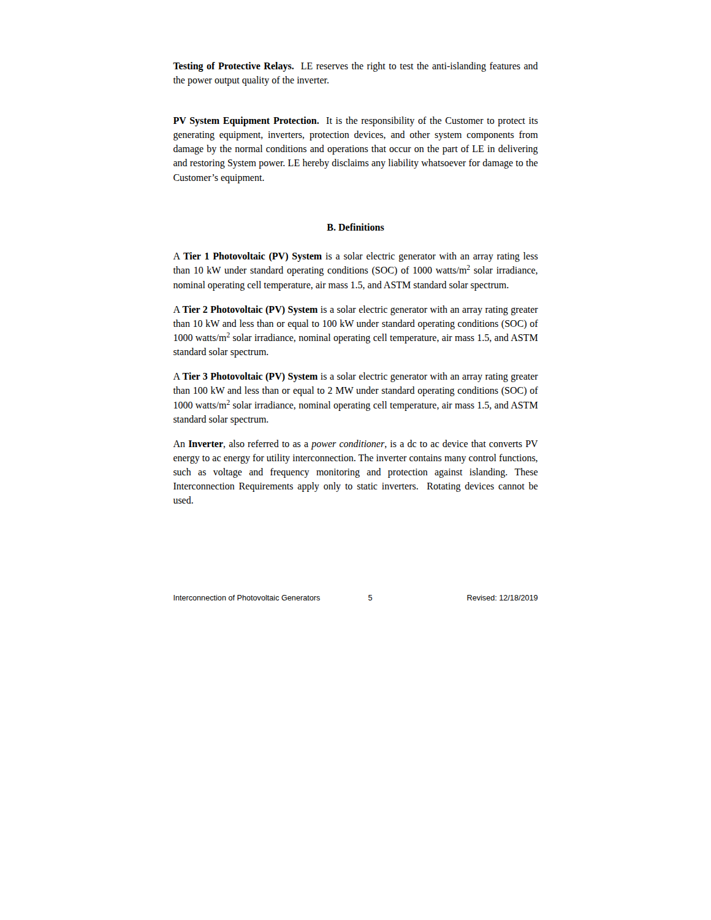Testing of Protective Relays. LE reserves the right to test the anti-islanding features and the power output quality of the inverter.
PV System Equipment Protection. It is the responsibility of the Customer to protect its generating equipment, inverters, protection devices, and other system components from damage by the normal conditions and operations that occur on the part of LE in delivering and restoring System power. LE hereby disclaims any liability whatsoever for damage to the Customer’s equipment.
B. Definitions
A Tier 1 Photovoltaic (PV) System is a solar electric generator with an array rating less than 10 kW under standard operating conditions (SOC) of 1000 watts/m2 solar irradiance, nominal operating cell temperature, air mass 1.5, and ASTM standard solar spectrum.
A Tier 2 Photovoltaic (PV) System is a solar electric generator with an array rating greater than 10 kW and less than or equal to 100 kW under standard operating conditions (SOC) of 1000 watts/m2 solar irradiance, nominal operating cell temperature, air mass 1.5, and ASTM standard solar spectrum.
A Tier 3 Photovoltaic (PV) System is a solar electric generator with an array rating greater than 100 kW and less than or equal to 2 MW under standard operating conditions (SOC) of 1000 watts/m2 solar irradiance, nominal operating cell temperature, air mass 1.5, and ASTM standard solar spectrum.
An Inverter, also referred to as a power conditioner, is a dc to ac device that converts PV energy to ac energy for utility interconnection. The inverter contains many control functions, such as voltage and frequency monitoring and protection against islanding. These Interconnection Requirements apply only to static inverters. Rotating devices cannot be used.
Interconnection of Photovoltaic Generators
5
Revised: 12/18/2019